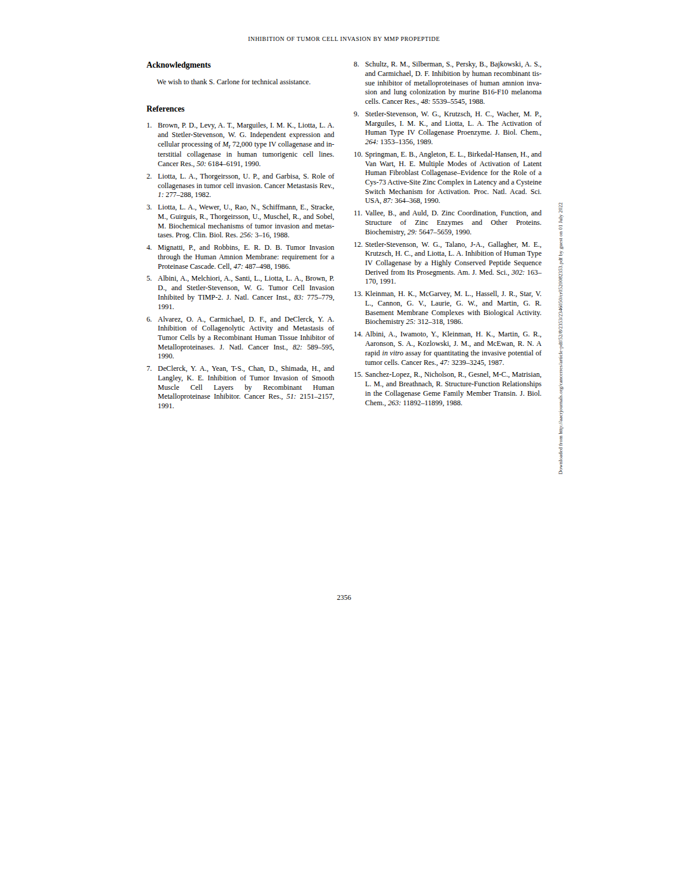Inhibition of Tumor Cell Invasion by MMP Propeptide
Acknowledgments
We wish to thank S. Carlone for technical assistance.
References
Brown, P. D., Levy, A. T., Marguiles, I. M. K., Liotta, L. A. and Stetler-Stevenson, W. G. Independent expression and cellular processing of Mr 72,000 type IV collagenase and interstitial collagenase in human tumorigenic cell lines. Cancer Res., 50: 6184–6191, 1990.
Liotta, L. A., Thorgeirsson, U. P., and Garbisa, S. Role of collagenases in tumor cell invasion. Cancer Metastasis Rev., 1: 277–288, 1982.
Liotta, L. A., Wewer, U., Rao, N., Schiffmann, E., Stracke, M., Guirguis, R., Thorgeirsson, U., Muschel, R., and Sobel, M. Biochemical mechanisms of tumor invasion and metastases. Prog. Clin. Biol. Res. 256: 3–16, 1988.
Mignatti, P., and Robbins, E. R. D. B. Tumor Invasion through the Human Amnion Membrane: requirement for a Proteinase Cascade. Cell, 47: 487–498, 1986.
Albini, A., Melchiori, A., Santi, L., Liotta, L. A., Brown, P. D., and Stetler-Stevenson, W. G. Tumor Cell Invasion Inhibited by TIMP-2. J. Natl. Cancer Inst., 83: 775–779, 1991.
Alvarez, O. A., Carmichael, D. F., and DeClerck, Y. A. Inhibition of Collagenolytic Activity and Metastasis of Tumor Cells by a Recombinant Human Tissue Inhibitor of Metalloproteinases. J. Natl. Cancer Inst., 82: 589–595, 1990.
DeClerck, Y. A., Yean, T-S., Chan, D., Shimada, H., and Langley, K. E. Inhibition of Tumor Invasion of Smooth Muscle Cell Layers by Recombinant Human Metalloproteinase Inhibitor. Cancer Res., 51: 2151–2157, 1991.
Schultz, R. M., Silberman, S., Persky, B., Bajkowski, A. S., and Carmichael, D. F. Inhibition by human recombinant tissue inhibitor of metalloproteinases of human amnion invasion and lung colonization by murine B16-F10 melanoma cells. Cancer Res., 48: 5539–5545, 1988.
Stetler-Stevenson, W. G., Krutzsch, H. C., Wacher, M. P., Marguiles, I. M. K., and Liotta, L. A. The Activation of Human Type IV Collagenase Proenzyme. J. Biol. Chem., 264: 1353–1356, 1989.
Springman, E. B., Angleton, E. L., Birkedal-Hansen, H., and Van Wart, H. E. Multiple Modes of Activation of Latent Human Fibroblast Collagenase–Evidence for the Role of a Cys-73 Active-Site Zinc Complex in Latency and a Cysteine Switch Mechanism for Activation. Proc. Natl. Acad. Sci. USA, 87: 364–368, 1990.
Vallee, B., and Auld, D. Zinc Coordination, Function, and Structure of Zinc Enzymes and Other Proteins. Biochemistry, 29: 5647–5659, 1990.
Stetler-Stevenson, W. G., Talano, J-A., Gallagher, M. E., Krutzsch, H. C., and Liotta, L. A. Inhibition of Human Type IV Collagenase by a Highly Conserved Peptide Sequence Derived from Its Prosegments. Am. J. Med. Sci., 302: 163–170, 1991.
Kleinman, H. K., McGarvey, M. L., Hassell, J. R., Star, V. L., Cannon, G. V., Laurie, G. W., and Martin, G. R. Basement Membrane Complexes with Biological Activity. Biochemistry 25: 312–318, 1986.
Albini, A., Iwamoto, Y., Kleinman, H. K., Martin, G. R., Aaronson, S. A., Kozlowski, J. M., and McEwan, R. N. A rapid in vitro assay for quantitating the invasive potential of tumor cells. Cancer Res., 47: 3239–3245, 1987.
Sanchez-Lopez, R., Nicholson, R., Gesnel, M-C., Matrisian, L. M., and Breathnach, R. Structure-Function Relationships in the Collagenase Geme Family Member Transin. J. Biol. Chem., 263: 11892–11899, 1988.
Downloaded from http://aacrjournals.org/cancerres/article-pdf/52/8/2353/2346050/cr0520082353.pdf by guest on 01 July 2022
2356